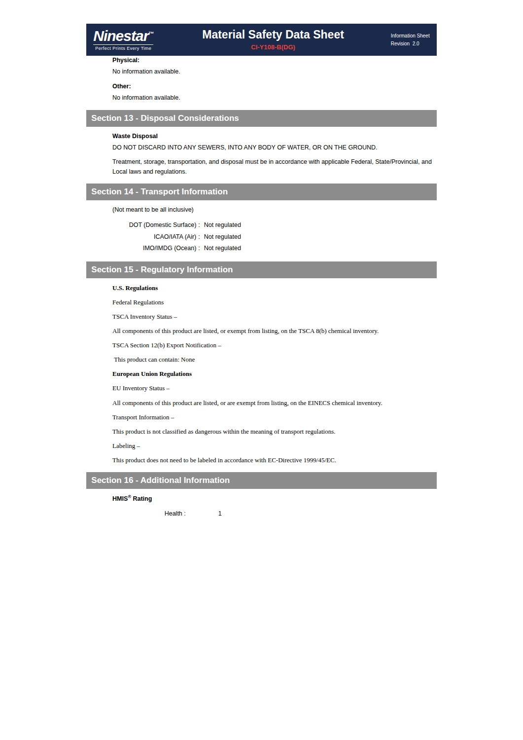Ninestar™
Perfect Prints Every Time
Material Safety Data Sheet
CI-Y108-B(DG)
Information Sheet
Revision 2.0
Physical:
No information available.
Other:
No information available.
Section 13 - Disposal Considerations
Waste Disposal
DO NOT DISCARD INTO ANY SEWERS, INTO ANY BODY OF WATER, OR ON THE GROUND.
Treatment, storage, transportation, and disposal must be in accordance with applicable Federal, State/Provincial, and Local laws and regulations.
Section 14 - Transport Information
(Not meant to be all inclusive)
| DOT (Domestic Surface) | : | Not regulated |
| ICAO/IATA (Air) | : | Not regulated |
| IMO/IMDG (Ocean) | : | Not regulated |
Section 15 - Regulatory Information
U.S. Regulations
Federal Regulations
TSCA Inventory Status –
All components of this product are listed, or exempt from listing, on the TSCA 8(b) chemical inventory.
TSCA Section 12(b) Export Notification –
This product can contain: None
European Union Regulations
EU Inventory Status –
All components of this product are listed, or are exempt from listing, on the EINECS chemical inventory.
Transport Information –
This product is not classified as dangerous within the meaning of transport regulations.
Labeling –
This product does not need to be labeled in accordance with EC-Directive 1999/45/EC.
Section 16 - Additional Information
HMIS® Rating
Health : 1